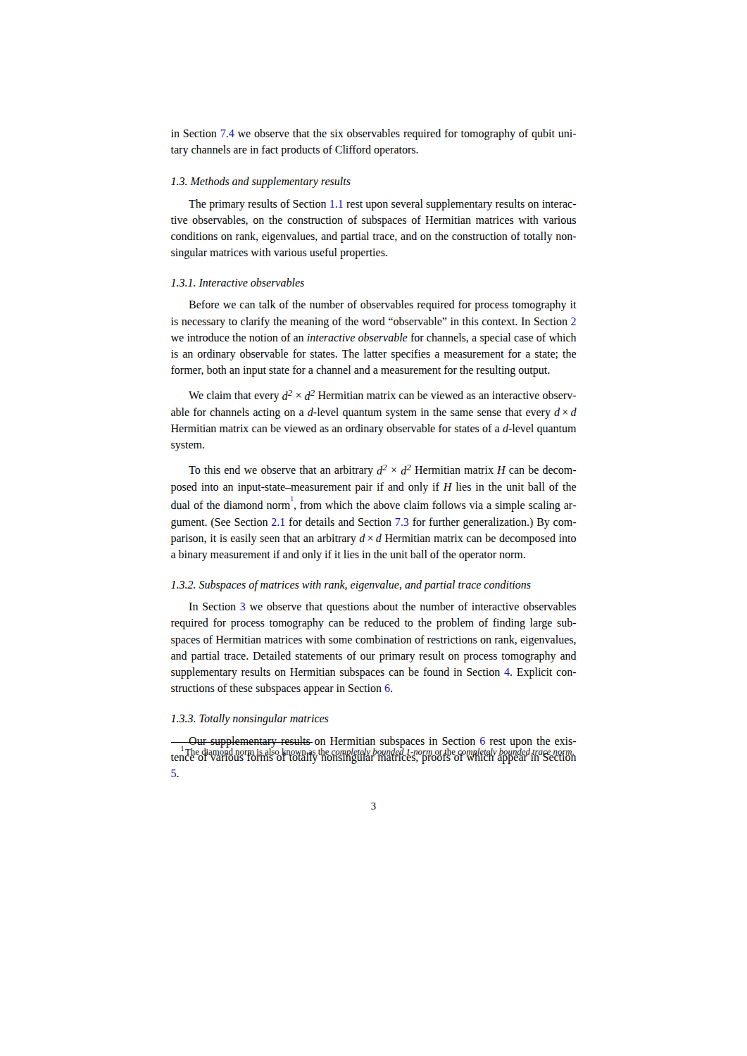in Section 7.4 we observe that the six observables required for tomography of qubit unitary channels are in fact products of Clifford operators.
1.3. Methods and supplementary results
The primary results of Section 1.1 rest upon several supplementary results on interactive observables, on the construction of subspaces of Hermitian matrices with various conditions on rank, eigenvalues, and partial trace, and on the construction of totally nonsingular matrices with various useful properties.
1.3.1. Interactive observables
Before we can talk of the number of observables required for process tomography it is necessary to clarify the meaning of the word “observable” in this context. In Section 2 we introduce the notion of an interactive observable for channels, a special case of which is an ordinary observable for states. The latter specifies a measurement for a state; the former, both an input state for a channel and a measurement for the resulting output.
We claim that every d2 × d2 Hermitian matrix can be viewed as an interactive observable for channels acting on a d-level quantum system in the same sense that every d × d Hermitian matrix can be viewed as an ordinary observable for states of a d-level quantum system.
To this end we observe that an arbitrary d2 × d2 Hermitian matrix H can be decomposed into an input-state–measurement pair if and only if H lies in the unit ball of the dual of the diamond norm1, from which the above claim follows via a simple scaling argument. (See Section 2.1 for details and Section 7.3 for further generalization.) By comparison, it is easily seen that an arbitrary d × d Hermitian matrix can be decomposed into a binary measurement if and only if it lies in the unit ball of the operator norm.
1.3.2. Subspaces of matrices with rank, eigenvalue, and partial trace conditions
In Section 3 we observe that questions about the number of interactive observables required for process tomography can be reduced to the problem of finding large subspaces of Hermitian matrices with some combination of restrictions on rank, eigenvalues, and partial trace. Detailed statements of our primary result on process tomography and supplementary results on Hermitian subspaces can be found in Section 4. Explicit constructions of these subspaces appear in Section 6.
1.3.3. Totally nonsingular matrices
Our supplementary results on Hermitian subspaces in Section 6 rest upon the existence of various forms of totally nonsingular matrices, proofs of which appear in Section 5.
1The diamond norm is also known as the completely bounded 1-norm or the completely bounded trace norm.
3